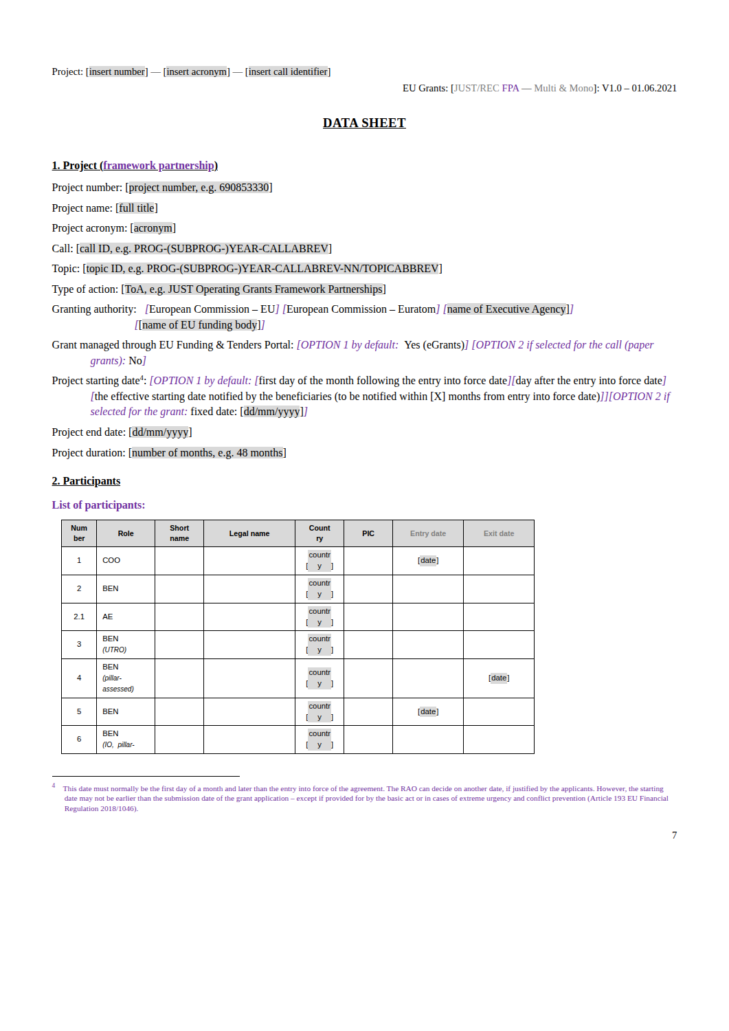Project: [insert number] — [insert acronym] — [insert call identifier]
EU Grants: [JUST/REC FPA — Multi & Mono]: V1.0 – 01.06.2021
DATA SHEET
1. Project (framework partnership)
Project number: [project number, e.g. 690853330]
Project name: [full title]
Project acronym: [acronym]
Call: [call ID, e.g. PROG-(SUBPROG-)YEAR-CALLABREV]
Topic: [topic ID, e.g. PROG-(SUBPROG-)YEAR-CALLABREV-NN/TOPICABBREV]
Type of action: [ToA, e.g. JUST Operating Grants Framework Partnerships]
Granting authority: [European Commission – EU] [European Commission – Euratom] [name of Executive Agency]]
[[name of EU funding body]]
Grant managed through EU Funding & Tenders Portal: [OPTION 1 by default: Yes (eGrants)] [OPTION 2 if selected for the call (paper grants): No]
Project starting date4: [OPTION 1 by default: [first day of the month following the entry into force date][day after the entry into force date] [the effective starting date notified by the beneficiaries (to be notified within [X] months from entry into force date)]][OPTION 2 if selected for the grant: fixed date: [dd/mm/yyyy]]
Project end date: [dd/mm/yyyy]
Project duration: [number of months, e.g. 48 months]
2. Participants
List of participants:
| Num ber | Role | Short name | Legal name | Count ry | PIC | Entry date | Exit date |
| --- | --- | --- | --- | --- | --- | --- | --- |
| 1 | COO | | | [ countr y ] | | [ date ] | |
| 2 | BEN | | | [ countr y ] | | | |
| 2.1 | AE | | | [ countr y ] | | | |
| 3 | BEN (UTRO) | | | [ countr y ] | | | |
| 4 | BEN (pillar- assessed) | | | [ countr y ] | | | [ date ] |
| 5 | BEN | | | [ countr y ] | | [ date ] | |
| 6 | BEN (IO, pillar- | | | [ countr y ] | | | |
4 This date must normally be the first day of a month and later than the entry into force of the agreement. The RAO can decide on another date, if justified by the applicants. However, the starting date may not be earlier than the submission date of the grant application – except if provided for by the basic act or in cases of extreme urgency and conflict prevention (Article 193 EU Financial Regulation 2018/1046).
7